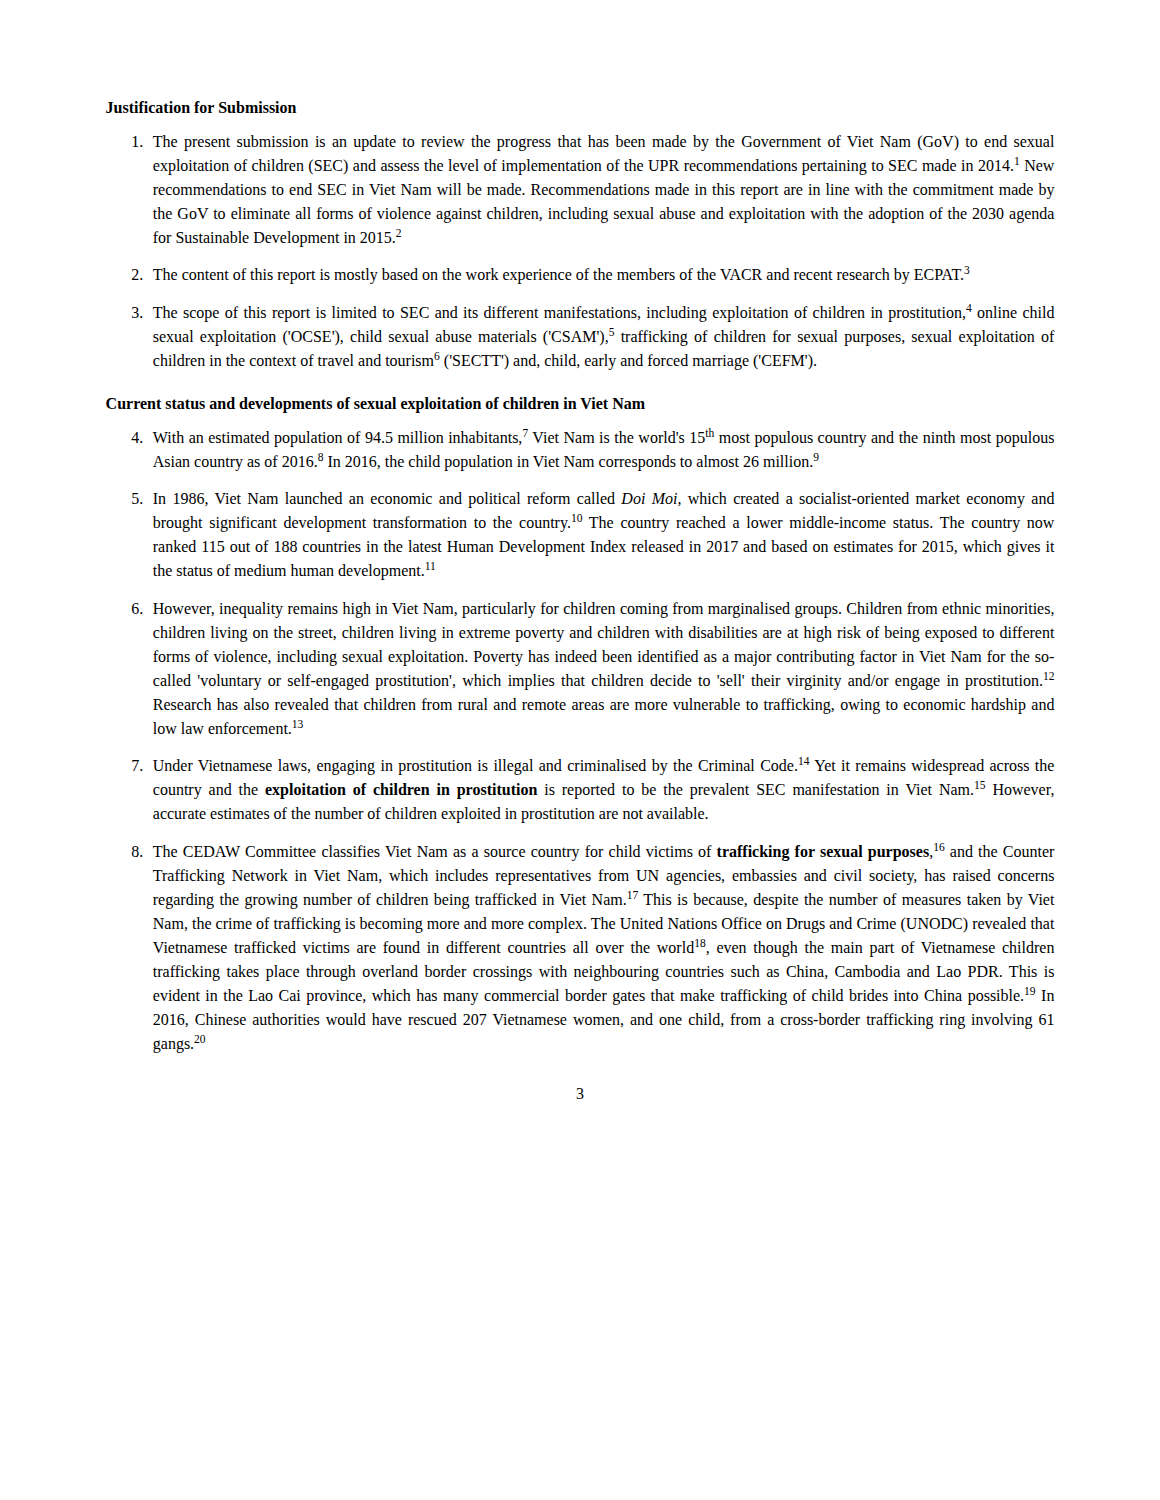Justification for Submission
The present submission is an update to review the progress that has been made by the Government of Viet Nam (GoV) to end sexual exploitation of children (SEC) and assess the level of implementation of the UPR recommendations pertaining to SEC made in 2014.1 New recommendations to end SEC in Viet Nam will be made. Recommendations made in this report are in line with the commitment made by the GoV to eliminate all forms of violence against children, including sexual abuse and exploitation with the adoption of the 2030 agenda for Sustainable Development in 2015.2
The content of this report is mostly based on the work experience of the members of the VACR and recent research by ECPAT.3
The scope of this report is limited to SEC and its different manifestations, including exploitation of children in prostitution,4 online child sexual exploitation ('OCSE'), child sexual abuse materials ('CSAM'),5 trafficking of children for sexual purposes, sexual exploitation of children in the context of travel and tourism6 ('SECTT') and, child, early and forced marriage ('CEFM').
Current status and developments of sexual exploitation of children in Viet Nam
With an estimated population of 94.5 million inhabitants,7 Viet Nam is the world's 15th most populous country and the ninth most populous Asian country as of 2016.8 In 2016, the child population in Viet Nam corresponds to almost 26 million.9
In 1986, Viet Nam launched an economic and political reform called Doi Moi, which created a socialist-oriented market economy and brought significant development transformation to the country.10 The country reached a lower middle-income status. The country now ranked 115 out of 188 countries in the latest Human Development Index released in 2017 and based on estimates for 2015, which gives it the status of medium human development.11
However, inequality remains high in Viet Nam, particularly for children coming from marginalised groups. Children from ethnic minorities, children living on the street, children living in extreme poverty and children with disabilities are at high risk of being exposed to different forms of violence, including sexual exploitation. Poverty has indeed been identified as a major contributing factor in Viet Nam for the so-called 'voluntary or self-engaged prostitution', which implies that children decide to 'sell' their virginity and/or engage in prostitution.12 Research has also revealed that children from rural and remote areas are more vulnerable to trafficking, owing to economic hardship and low law enforcement.13
Under Vietnamese laws, engaging in prostitution is illegal and criminalised by the Criminal Code.14 Yet it remains widespread across the country and the exploitation of children in prostitution is reported to be the prevalent SEC manifestation in Viet Nam.15 However, accurate estimates of the number of children exploited in prostitution are not available.
The CEDAW Committee classifies Viet Nam as a source country for child victims of trafficking for sexual purposes,16 and the Counter Trafficking Network in Viet Nam, which includes representatives from UN agencies, embassies and civil society, has raised concerns regarding the growing number of children being trafficked in Viet Nam.17 This is because, despite the number of measures taken by Viet Nam, the crime of trafficking is becoming more and more complex. The United Nations Office on Drugs and Crime (UNODC) revealed that Vietnamese trafficked victims are found in different countries all over the world18, even though the main part of Vietnamese children trafficking takes place through overland border crossings with neighbouring countries such as China, Cambodia and Lao PDR. This is evident in the Lao Cai province, which has many commercial border gates that make trafficking of child brides into China possible.19 In 2016, Chinese authorities would have rescued 207 Vietnamese women, and one child, from a cross-border trafficking ring involving 61 gangs.20
3